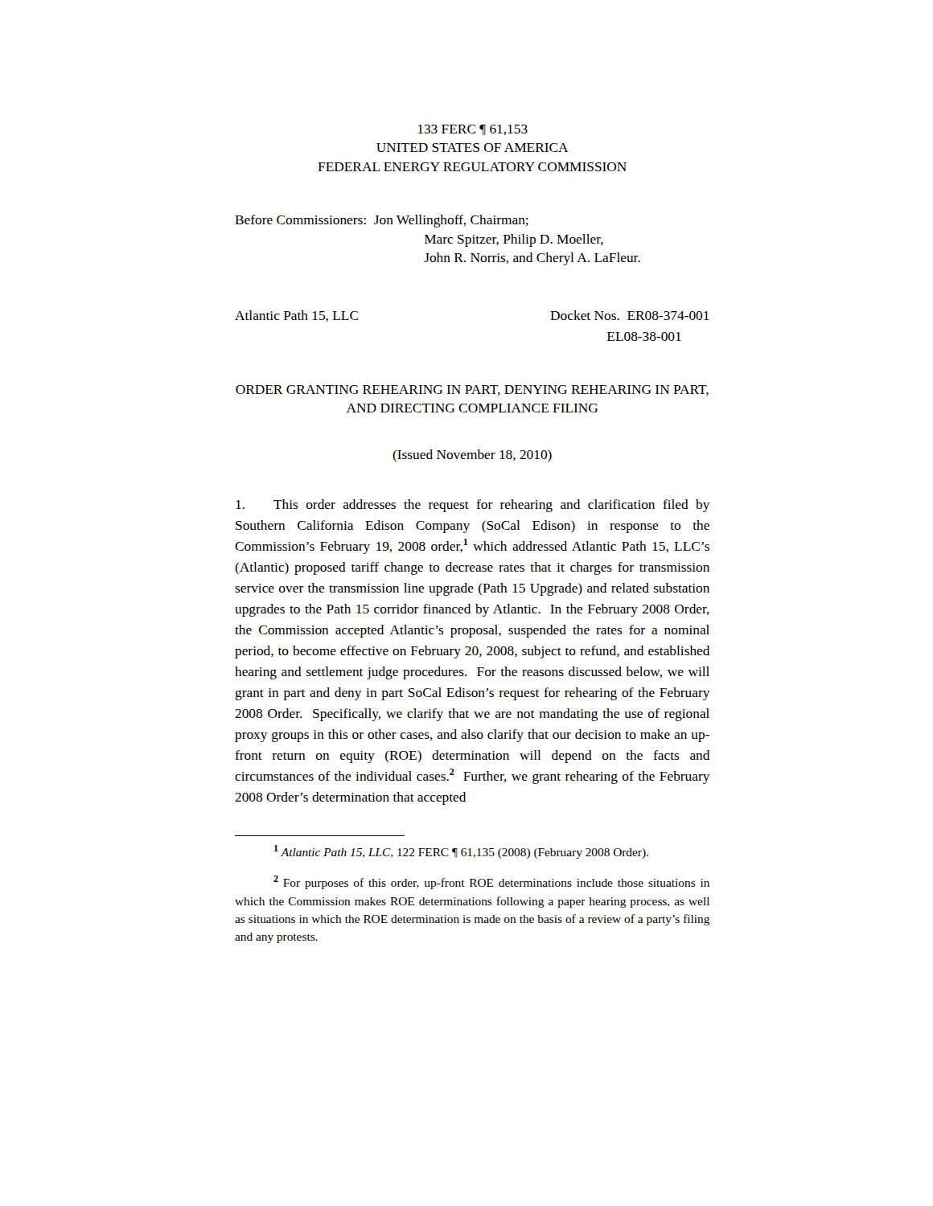133 FERC ¶ 61,153
UNITED STATES OF AMERICA
FEDERAL ENERGY REGULATORY COMMISSION
Before Commissioners: Jon Wellinghoff, Chairman;
Marc Spitzer, Philip D. Moeller,
John R. Norris, and Cheryl A. LaFleur.
Atlantic Path 15, LLC
Docket Nos. ER08-374-001 EL08-38-001
ORDER GRANTING REHEARING IN PART, DENYING REHEARING IN PART,
AND DIRECTING COMPLIANCE FILING
(Issued November 18, 2010)
1. This order addresses the request for rehearing and clarification filed by Southern California Edison Company (SoCal Edison) in response to the Commission’s February 19, 2008 order,1 which addressed Atlantic Path 15, LLC’s (Atlantic) proposed tariff change to decrease rates that it charges for transmission service over the transmission line upgrade (Path 15 Upgrade) and related substation upgrades to the Path 15 corridor financed by Atlantic. In the February 2008 Order, the Commission accepted Atlantic’s proposal, suspended the rates for a nominal period, to become effective on February 20, 2008, subject to refund, and established hearing and settlement judge procedures. For the reasons discussed below, we will grant in part and deny in part SoCal Edison’s request for rehearing of the February 2008 Order. Specifically, we clarify that we are not mandating the use of regional proxy groups in this or other cases, and also clarify that our decision to make an up-front return on equity (ROE) determination will depend on the facts and circumstances of the individual cases.2 Further, we grant rehearing of the February 2008 Order’s determination that accepted
1 Atlantic Path 15, LLC, 122 FERC ¶ 61,135 (2008) (February 2008 Order).
2 For purposes of this order, up-front ROE determinations include those situations in which the Commission makes ROE determinations following a paper hearing process, as well as situations in which the ROE determination is made on the basis of a review of a party’s filing and any protests.